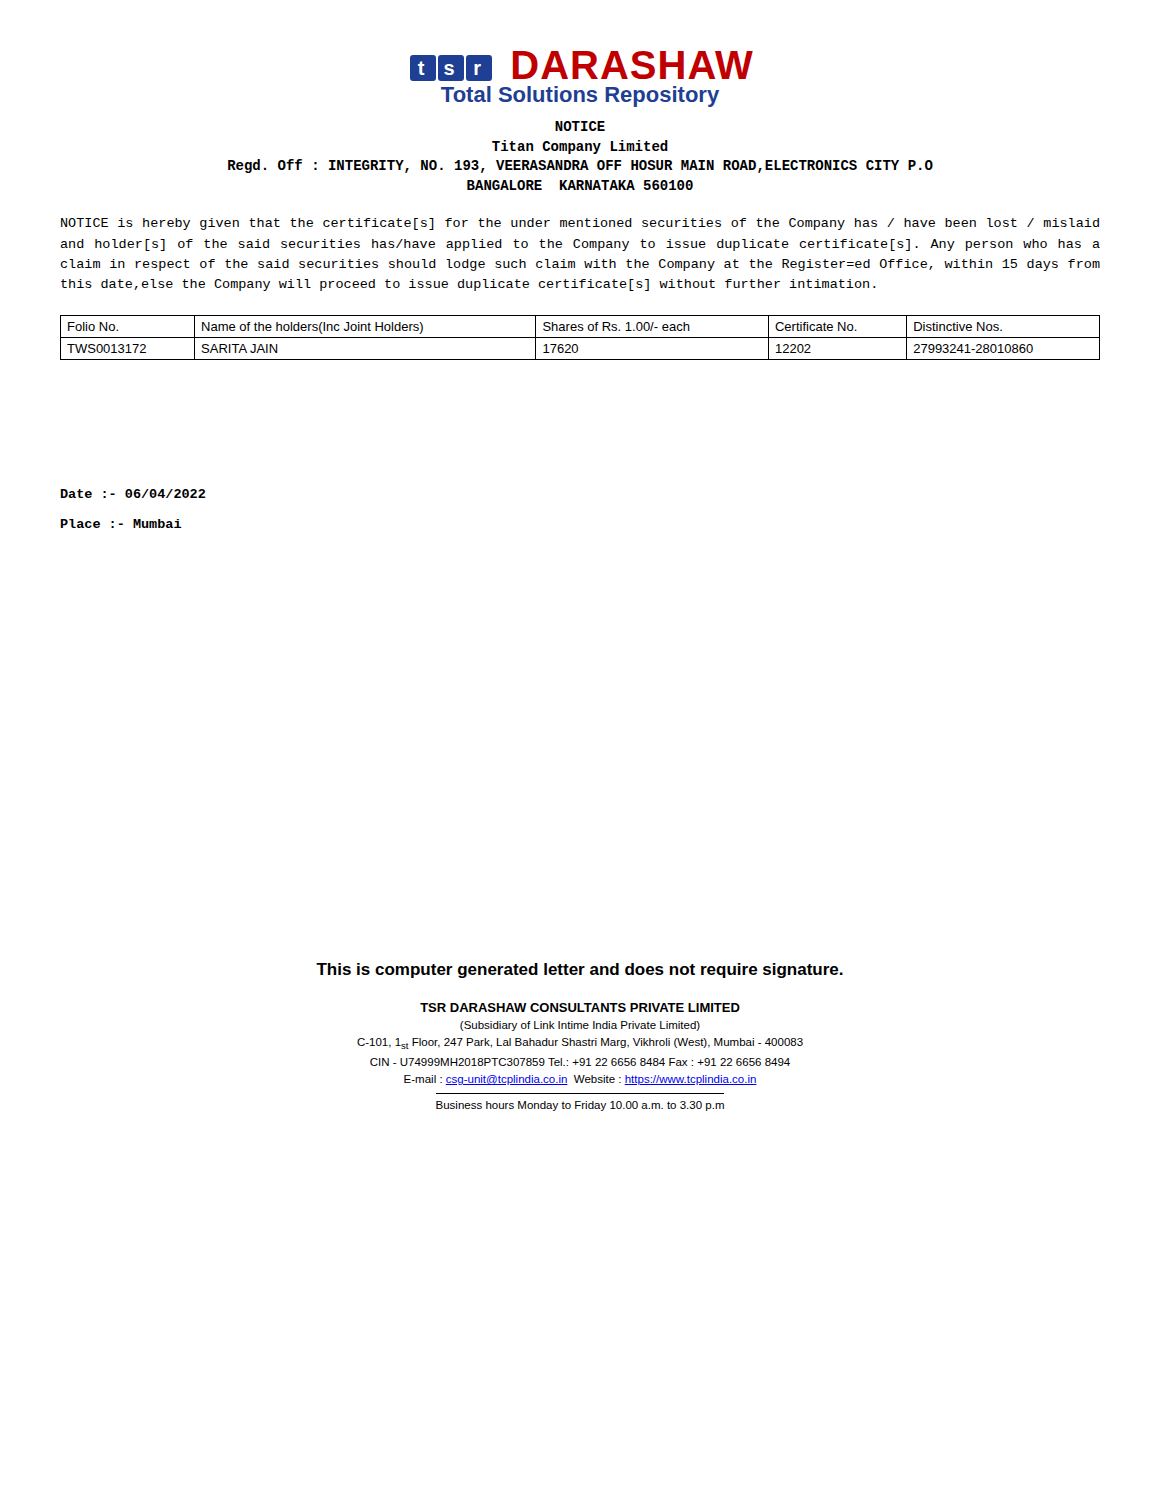tsr DARASHAW
Total Solutions Repository
NOTICE
Titan Company Limited
Regd. Off : INTEGRITY, NO. 193, VEERASANDRA OFF HOSUR MAIN ROAD,ELECTRONICS CITY P.O
BANGALORE KARNATAKA 560100
NOTICE is hereby given that the certificate[s] for the under mentioned securities of the Company has / have been lost / mislaid and holder[s] of the said securities has/have applied to the Company to issue duplicate certificate[s]. Any person who has a claim in respect of the said securities should lodge such claim with the Company at the Register=ed Office, within 15 days from this date,else the Company will proceed to issue duplicate certificate[s] without further intimation.
| Folio No. | Name of the holders(Inc Joint Holders) | Shares of Rs. 1.00/- each | Certificate No. | Distinctive Nos. |
| --- | --- | --- | --- | --- |
| TWS0013172 | SARITA JAIN | 17620 | 12202 | 27993241-28010860 |
Date :- 06/04/2022
Place :- Mumbai
This is computer generated letter and does not require signature.
TSR DARASHAW CONSULTANTS PRIVATE LIMITED
(Subsidiary of Link Intime India Private Limited)
C-101, 1st Floor, 247 Park, Lal Bahadur Shastri Marg, Vikhroli (West), Mumbai - 400083
CIN - U74999MH2018PTC307859 Tel.: +91 22 6656 8484 Fax : +91 22 6656 8494
E-mail : csg-unit@tcplindia.co.in Website : https://www.tcplindia.co.in
Business hours Monday to Friday 10.00 a.m. to 3.30 p.m